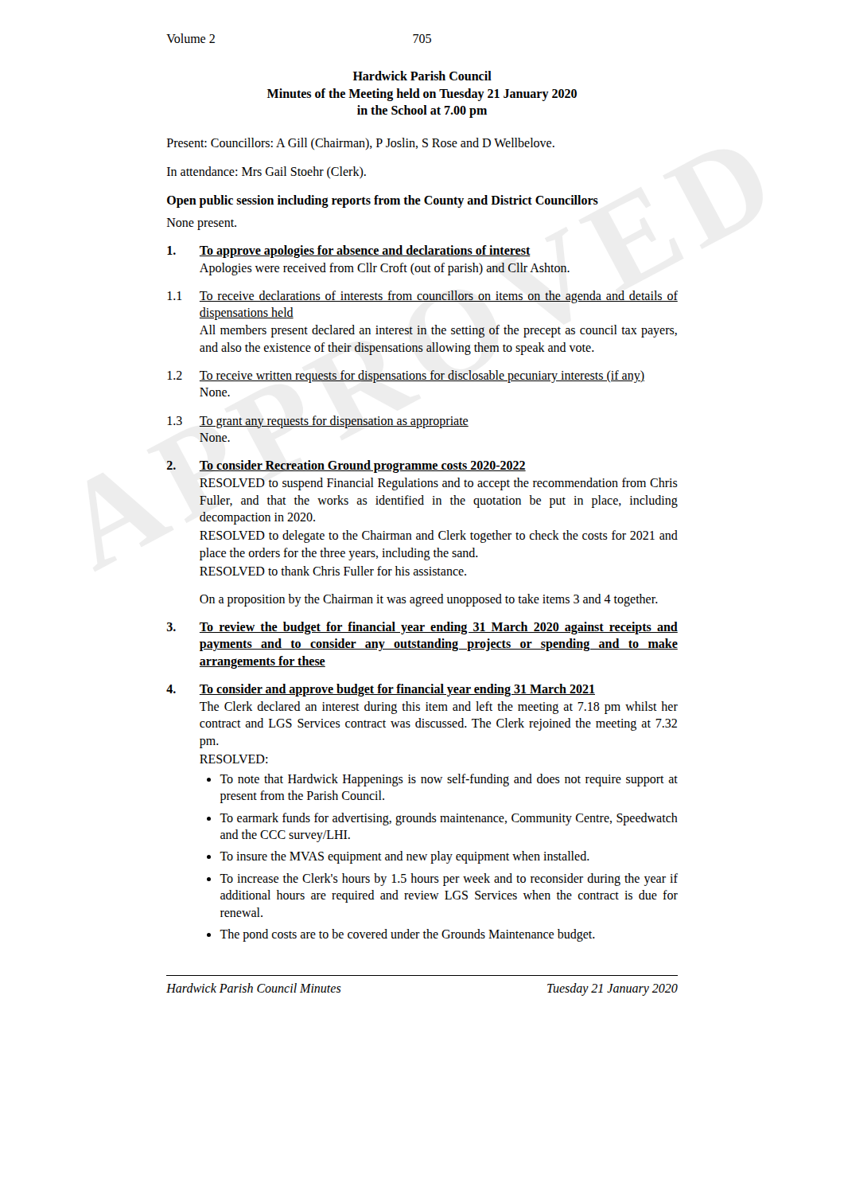APPROVED
Volume 2
705
Hardwick Parish Council
Minutes of the Meeting held on Tuesday 21 January 2020
in the School at 7.00 pm
Present: Councillors: A Gill (Chairman), P Joslin, S Rose and D Wellbelove.
In attendance: Mrs Gail Stoehr (Clerk).
Open public session including reports from the County and District Councillors
None present.
1.
To approve apologies for absence and declarations of interest
Apologies were received from Cllr Croft (out of parish) and Cllr Ashton.
1.1
To receive declarations of interests from councillors on items on the agenda and details of dispensations held
All members present declared an interest in the setting of the precept as council tax payers, and also the existence of their dispensations allowing them to speak and vote.
1.2
To receive written requests for dispensations for disclosable pecuniary interests (if any)
None.
1.3
To grant any requests for dispensation as appropriate
None.
2.
To consider Recreation Ground programme costs 2020-2022
RESOLVED to suspend Financial Regulations and to accept the recommendation from Chris Fuller, and that the works as identified in the quotation be put in place, including decompaction in 2020.
RESOLVED to delegate to the Chairman and Clerk together to check the costs for 2021 and place the orders for the three years, including the sand.
RESOLVED to thank Chris Fuller for his assistance.
On a proposition by the Chairman it was agreed unopposed to take items 3 and 4 together.
3.
To review the budget for financial year ending 31 March 2020 against receipts and payments and to consider any outstanding projects or spending and to make arrangements for these
4.
To consider and approve budget for financial year ending 31 March 2021
The Clerk declared an interest during this item and left the meeting at 7.18 pm whilst her contract and LGS Services contract was discussed. The Clerk rejoined the meeting at 7.32 pm.
RESOLVED:
To note that Hardwick Happenings is now self-funding and does not require support at present from the Parish Council.
To earmark funds for advertising, grounds maintenance, Community Centre, Speedwatch and the CCC survey/LHI.
To insure the MVAS equipment and new play equipment when installed.
To increase the Clerk's hours by 1.5 hours per week and to reconsider during the year if additional hours are required and review LGS Services when the contract is due for renewal.
The pond costs are to be covered under the Grounds Maintenance budget.
Hardwick Parish Council Minutes
Tuesday 21 January 2020